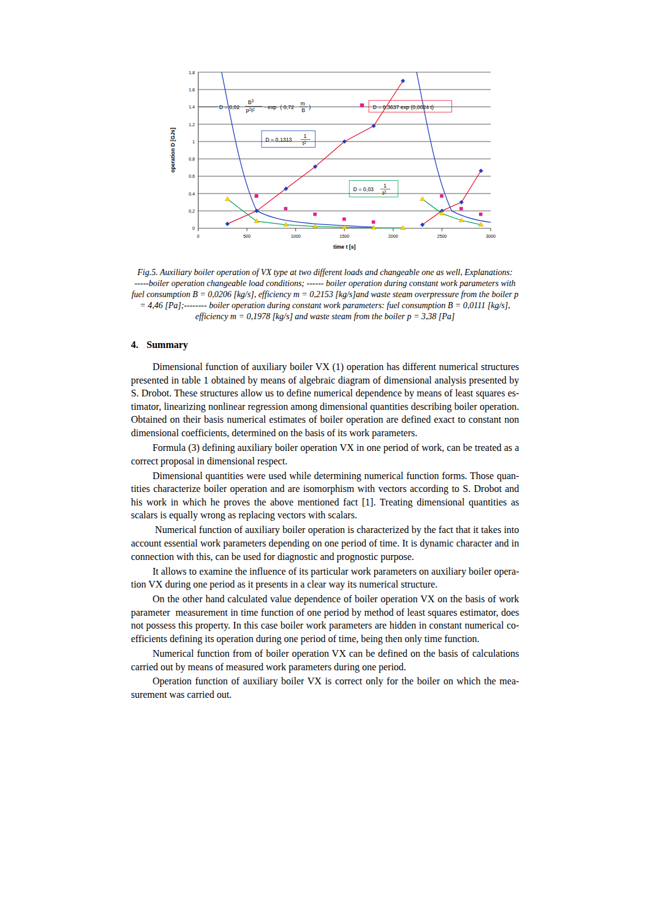1,8 1,6 1,4 1,2 1 0,8 0,6 0,4 0,2 0 0 500 1000 1500 2000 2500 3000 time t [s] operation D [GJs] D = 0,02 B3 p2t2 · exp ( 0,72 m B ) D = 0,3637 exp (0,0024 t) D = 0,1313 1 t2 D = 0,03 1 t2
Fig.5. Auxiliary boiler operation of VX type at two different loads and changeable one as well, Explanations:
-----boiler operation changeable load conditions; ------ boiler operation during constant work parameters with fuel consumption B = 0,0206 [kg/s], efficiency m = 0,2153 [kg/s]and waste steam overpressure from the boiler p = 4,46 [Pa];-------- boiler operation during constant work parameters: fuel consumption B = 0,0111 [kg/s], efficiency m = 0,1978 [kg/s] and waste steam from the boiler p = 3,38 [Pa]
4. Summary
Dimensional function of auxiliary boiler VX (1) operation has different numerical structures presented in table 1 obtained by means of algebraic diagram of dimensional analysis presented by S. Drobot. These structures allow us to define numerical dependence by means of least squares estimator, linearizing nonlinear regression among dimensional quantities describing boiler operation. Obtained on their basis numerical estimates of boiler operation are defined exact to constant non dimensional coefficients, determined on the basis of its work parameters.
Formula (3) defining auxiliary boiler operation VX in one period of work, can be treated as a correct proposal in dimensional respect.
Dimensional quantities were used while determining numerical function forms. Those quantities characterize boiler operation and are isomorphism with vectors according to S. Drobot and his work in which he proves the above mentioned fact [1]. Treating dimensional quantities as scalars is equally wrong as replacing vectors with scalars.
Numerical function of auxiliary boiler operation is characterized by the fact that it takes into account essential work parameters depending on one period of time. It is dynamic character and in connection with this, can be used for diagnostic and prognostic purpose.
It allows to examine the influence of its particular work parameters on auxiliary boiler operation VX during one period as it presents in a clear way its numerical structure.
On the other hand calculated value dependence of boiler operation VX on the basis of work parameter measurement in time function of one period by method of least squares estimator, does not possess this property. In this case boiler work parameters are hidden in constant numerical coefficients defining its operation during one period of time, being then only time function.
Numerical function from of boiler operation VX can be defined on the basis of calculations carried out by means of measured work parameters during one period.
Operation function of auxiliary boiler VX is correct only for the boiler on which the measurement was carried out.